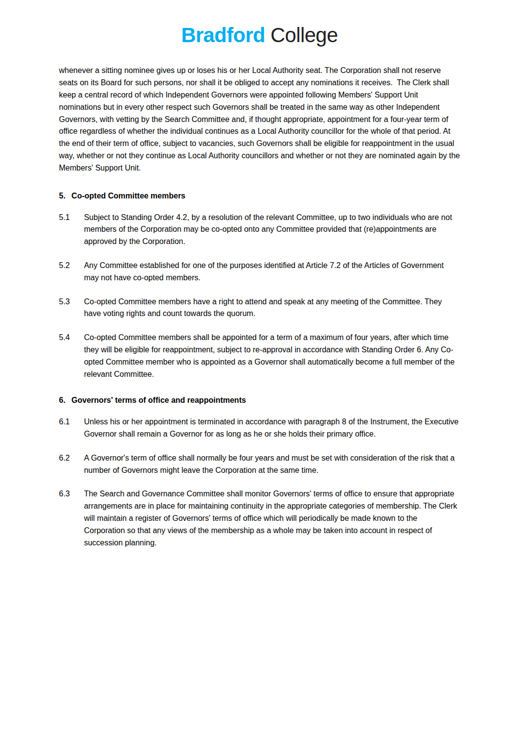Bradford College
whenever a sitting nominee gives up or loses his or her Local Authority seat. The Corporation shall not reserve seats on its Board for such persons, nor shall it be obliged to accept any nominations it receives. The Clerk shall keep a central record of which Independent Governors were appointed following Members' Support Unit nominations but in every other respect such Governors shall be treated in the same way as other Independent Governors, with vetting by the Search Committee and, if thought appropriate, appointment for a four-year term of office regardless of whether the individual continues as a Local Authority councillor for the whole of that period. At the end of their term of office, subject to vacancies, such Governors shall be eligible for reappointment in the usual way, whether or not they continue as Local Authority councillors and whether or not they are nominated again by the Members' Support Unit.
5. Co-opted Committee members
5.1
Subject to Standing Order 4.2, by a resolution of the relevant Committee, up to two individuals who are not members of the Corporation may be co-opted onto any Committee provided that (re)appointments are approved by the Corporation.
5.2
Any Committee established for one of the purposes identified at Article 7.2 of the Articles of Government may not have co-opted members.
5.3
Co-opted Committee members have a right to attend and speak at any meeting of the Committee. They have voting rights and count towards the quorum.
5.4
Co-opted Committee members shall be appointed for a term of a maximum of four years, after which time they will be eligible for reappointment, subject to re-approval in accordance with Standing Order 6. Any Co-opted Committee member who is appointed as a Governor shall automatically become a full member of the relevant Committee.
6. Governors' terms of office and reappointments
6.1
Unless his or her appointment is terminated in accordance with paragraph 8 of the Instrument, the Executive Governor shall remain a Governor for as long as he or she holds their primary office.
6.2
A Governor's term of office shall normally be four years and must be set with consideration of the risk that a number of Governors might leave the Corporation at the same time.
6.3
The Search and Governance Committee shall monitor Governors' terms of office to ensure that appropriate arrangements are in place for maintaining continuity in the appropriate categories of membership. The Clerk will maintain a register of Governors' terms of office which will periodically be made known to the Corporation so that any views of the membership as a whole may be taken into account in respect of succession planning.